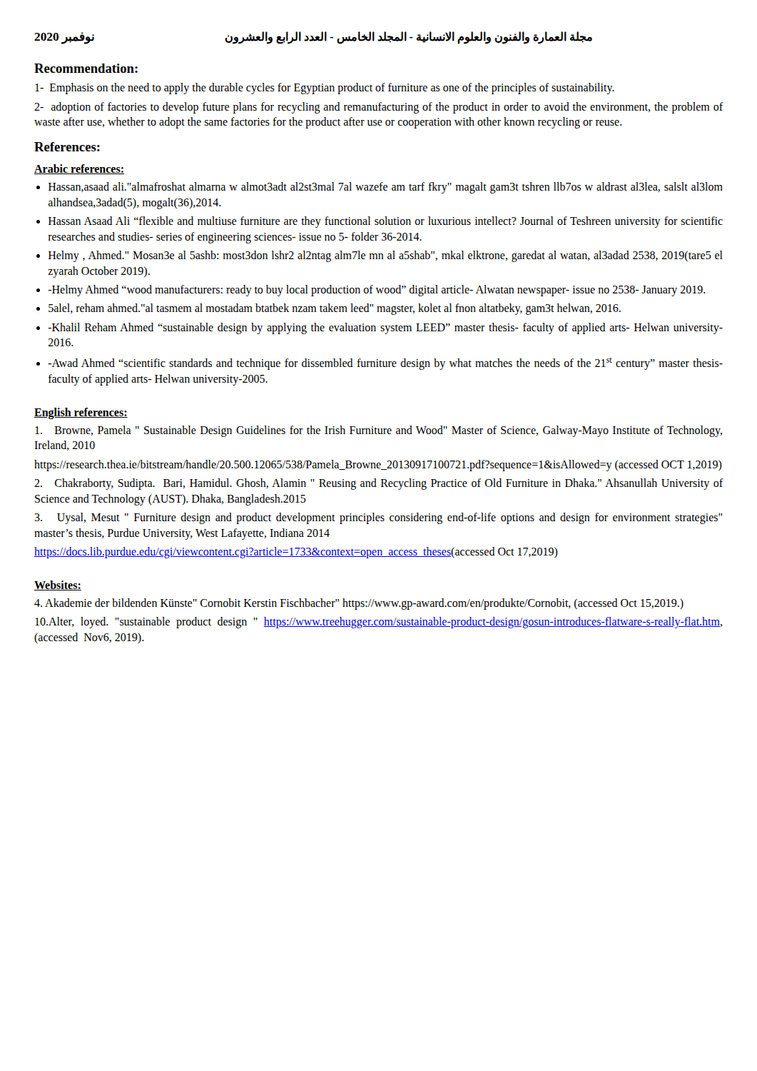نوفمبر 2020
مجلة العمارة والفنون والعلوم الانسانية - المجلد الخامس - العدد الرابع والعشرون
Recommendation:
1- Emphasis on the need to apply the durable cycles for Egyptian product of furniture as one of the principles of sustainability.
2- adoption of factories to develop future plans for recycling and remanufacturing of the product in order to avoid the environment, the problem of waste after use, whether to adopt the same factories for the product after use or cooperation with other known recycling or reuse.
References:
Arabic references:
Hassan,asaad ali."almafroshat almarna w almot3adt al2st3mal 7al wazefe am tarf fkry" magalt gam3t tshren llb7os w aldrast al3lea, salslt al3lom alhandsea,3adad(5), mogalt(36),2014.
Hassan Asaad Ali “flexible and multiuse furniture are they functional solution or luxurious intellect? Journal of Teshreen university for scientific researches and studies- series of engineering sciences- issue no 5- folder 36-2014.
Helmy , Ahmed." Mosan3e al 5ashb: most3don lshr2 al2ntag alm7le mn al a5shab", mkal elktrone, garedat al watan, al3adad 2538, 2019(tare5 el zyarah October 2019).
-Helmy Ahmed “wood manufacturers: ready to buy local production of wood” digital article- Alwatan newspaper- issue no 2538- January 2019.
5alel, reham ahmed."al tasmem al mostadam btatbek nzam takem leed" magster, kolet al fnon altatbeky, gam3t helwan, 2016.
-Khalil Reham Ahmed “sustainable design by applying the evaluation system LEED” master thesis- faculty of applied arts- Helwan university-2016.
-Awad Ahmed “scientific standards and technique for dissembled furniture design by what matches the needs of the 21st century” master thesis- faculty of applied arts- Helwan university-2005.
English references:
1. Browne, Pamela " Sustainable Design Guidelines for the Irish Furniture and Wood" Master of Science, Galway-Mayo Institute of Technology, Ireland, 2010
https://research.thea.ie/bitstream/handle/20.500.12065/538/Pamela_Browne_20130917100721.pdf?sequence=1&isAllowed=y (accessed OCT 1,2019)
2. Chakraborty, Sudipta. Bari, Hamidul. Ghosh, Alamin " Reusing and Recycling Practice of Old Furniture in Dhaka." Ahsanullah University of Science and Technology (AUST). Dhaka, Bangladesh.2015
3. Uysal, Mesut " Furniture design and product development principles considering end-of-life options and design for environment strategies" master’s thesis, Purdue University, West Lafayette, Indiana 2014
https://docs.lib.purdue.edu/cgi/viewcontent.cgi?article=1733&context=open_access_theses(accessed Oct 17,2019)
Websites:
4. Akademie der bildenden Künste" Cornobit Kerstin Fischbacher" https://www.gp-award.com/en/produkte/Cornobit, (accessed Oct 15,2019.)
10.Alter, loyed. "sustainable product design " https://www.treehugger.com/sustainable-product-design/gosun-introduces-flatware-s-really-flat.htm, (accessed Nov6, 2019).